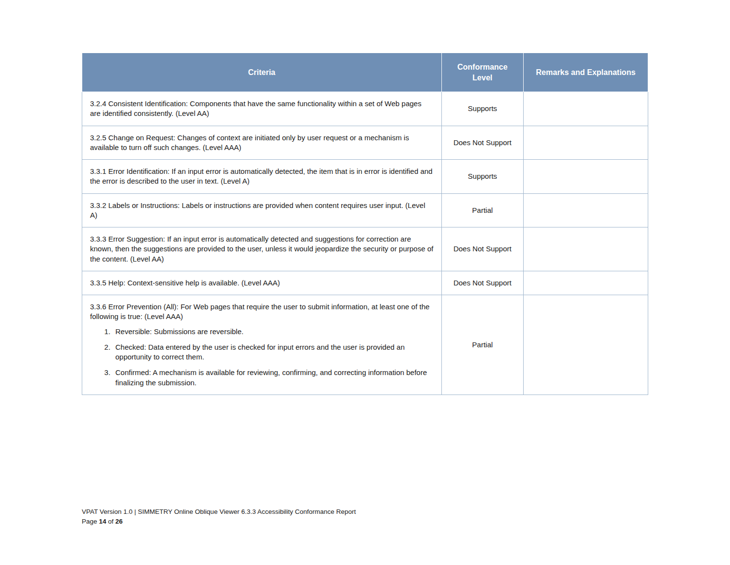| Criteria | Conformance Level | Remarks and Explanations |
| --- | --- | --- |
| 3.2.4 Consistent Identification: Components that have the same functionality within a set of Web pages are identified consistently. (Level AA) | Supports | |
| 3.2.5 Change on Request: Changes of context are initiated only by user request or a mechanism is available to turn off such changes. (Level AAA) | Does Not Support | |
| 3.3.1 Error Identification: If an input error is automatically detected, the item that is in error is identified and the error is described to the user in text. (Level A) | Supports | |
| 3.3.2 Labels or Instructions: Labels or instructions are provided when content requires user input. (Level A) | Partial | |
| 3.3.3 Error Suggestion: If an input error is automatically detected and suggestions for correction are known, then the suggestions are provided to the user, unless it would jeopardize the security or purpose of the content. (Level AA) | Does Not Support | |
| 3.3.5 Help: Context-sensitive help is available. (Level AAA) | Does Not Support | |
| 3.3.6 Error Prevention (All): For Web pages that require the user to submit information, at least one of the following is true: (Level AAA) Reversible: Submissions are reversible. Checked: Data entered by the user is checked for input errors and the user is provided an opportunity to correct them. Confirmed: A mechanism is available for reviewing, confirming, and correcting information before finalizing the submission. | Partial | |
VPAT Version 1.0 | SIMMETRY Online Oblique Viewer 6.3.3 Accessibility Conformance Report Page 14 of 26